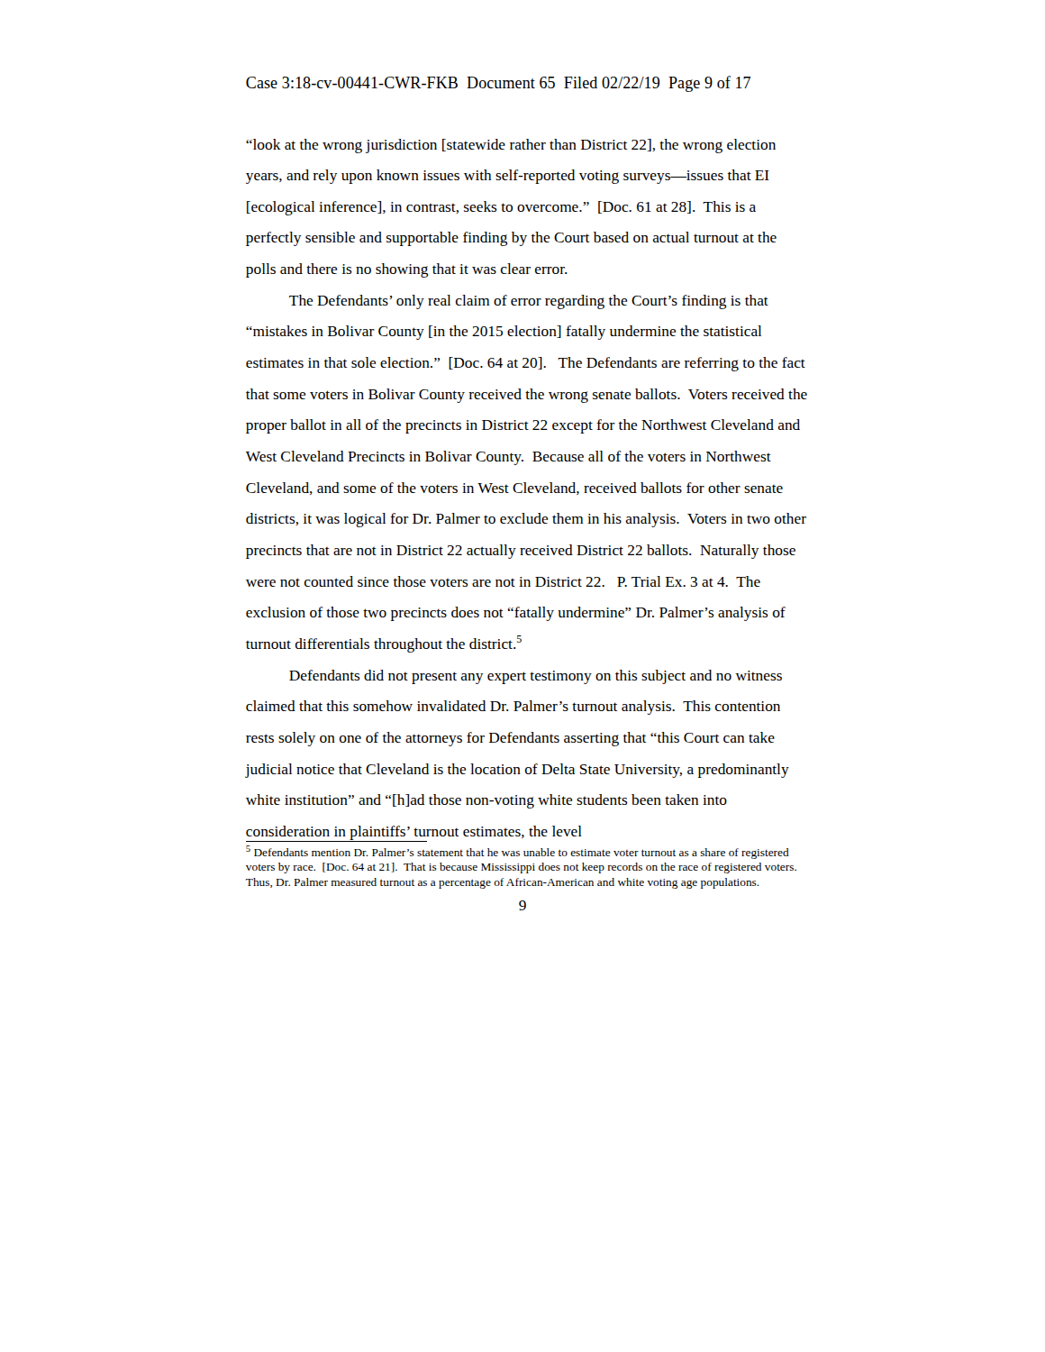Case 3:18-cv-00441-CWR-FKB Document 65 Filed 02/22/19 Page 9 of 17
“look at the wrong jurisdiction [statewide rather than District 22], the wrong election years, and rely upon known issues with self-reported voting surveys—issues that EI [ecological inference], in contrast, seeks to overcome.” [Doc. 61 at 28]. This is a perfectly sensible and supportable finding by the Court based on actual turnout at the polls and there is no showing that it was clear error.
The Defendants’ only real claim of error regarding the Court’s finding is that “mistakes in Bolivar County [in the 2015 election] fatally undermine the statistical estimates in that sole election.” [Doc. 64 at 20]. The Defendants are referring to the fact that some voters in Bolivar County received the wrong senate ballots. Voters received the proper ballot in all of the precincts in District 22 except for the Northwest Cleveland and West Cleveland Precincts in Bolivar County. Because all of the voters in Northwest Cleveland, and some of the voters in West Cleveland, received ballots for other senate districts, it was logical for Dr. Palmer to exclude them in his analysis. Voters in two other precincts that are not in District 22 actually received District 22 ballots. Naturally those were not counted since those voters are not in District 22. P. Trial Ex. 3 at 4. The exclusion of those two precincts does not “fatally undermine” Dr. Palmer’s analysis of turnout differentials throughout the district.5
Defendants did not present any expert testimony on this subject and no witness claimed that this somehow invalidated Dr. Palmer’s turnout analysis. This contention rests solely on one of the attorneys for Defendants asserting that “this Court can take judicial notice that Cleveland is the location of Delta State University, a predominantly white institution” and “[h]ad those non-voting white students been taken into consideration in plaintiffs’ turnout estimates, the level
5 Defendants mention Dr. Palmer’s statement that he was unable to estimate voter turnout as a share of registered voters by race. [Doc. 64 at 21]. That is because Mississippi does not keep records on the race of registered voters. Thus, Dr. Palmer measured turnout as a percentage of African-American and white voting age populations.
9